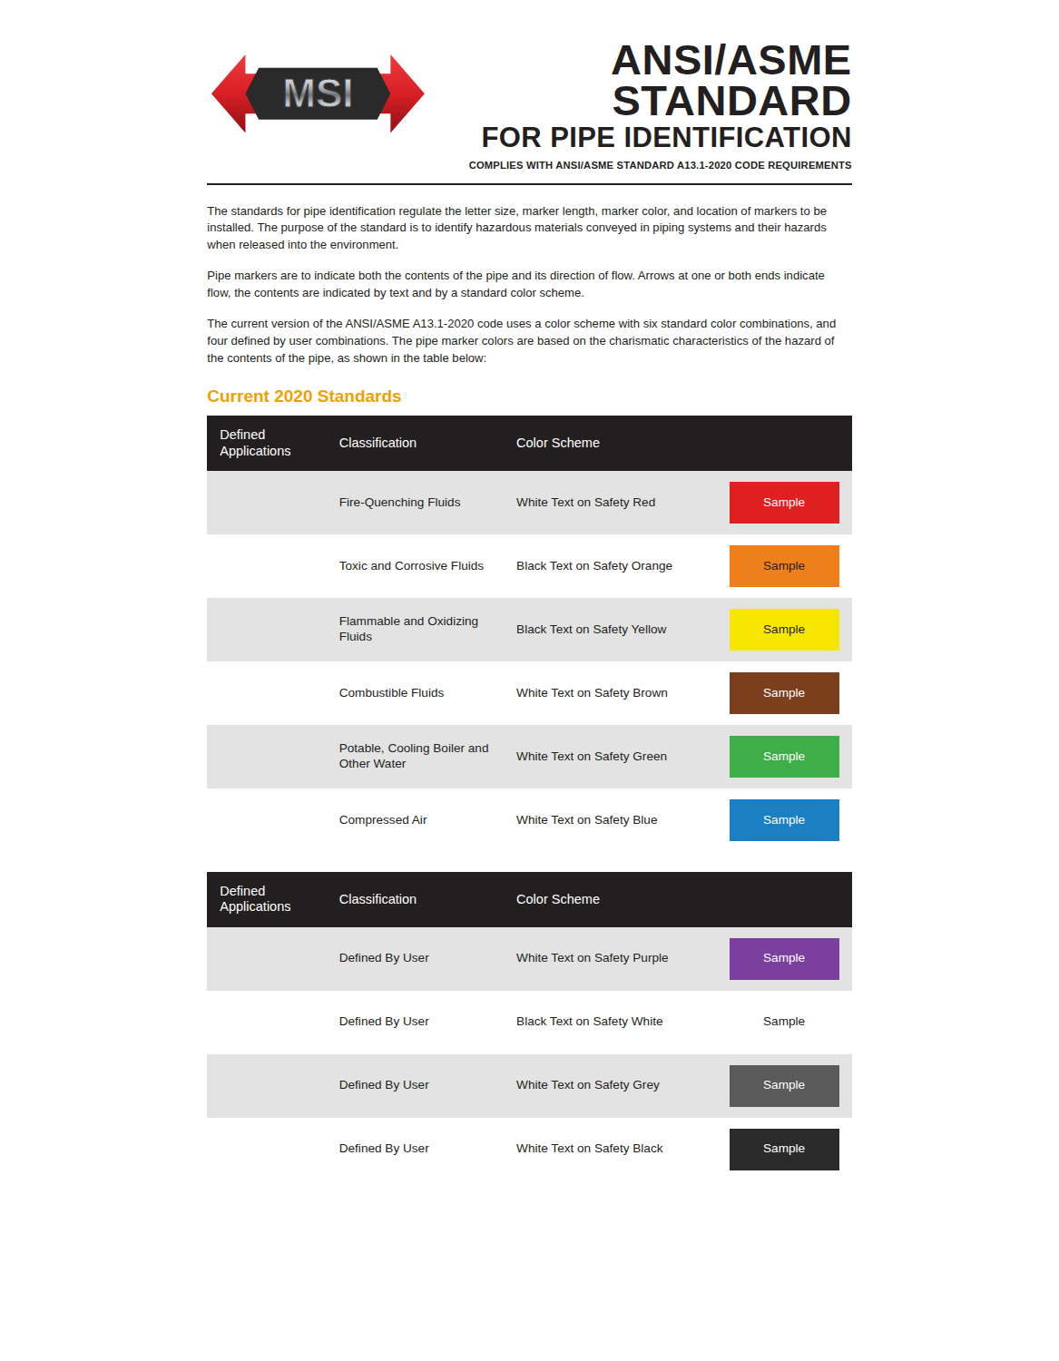MSI
ANSI/ASME Standard
for Pipe Identification
Complies with ANSI/ASME Standard A13.1-2020 Code Requirements
The standards for pipe identification regulate the letter size, marker length, marker color, and location of markers to be installed. The purpose of the standard is to identify hazardous materials conveyed in piping systems and their hazards when released into the environment.
Pipe markers are to indicate both the contents of the pipe and its direction of flow. Arrows at one or both ends indicate flow, the contents are indicated by text and by a standard color scheme.
The current version of the ANSI/ASME A13.1-2020 code uses a color scheme with six standard color combinations, and four defined by user combinations. The pipe marker colors are based on the charismatic characteristics of the hazard of the contents of the pipe, as shown in the table below:
Current 2020 Standards
| Defined Applications | Classification | Color Scheme | |
| --- | --- | --- | --- |
| | Fire-Quenching Fluids | White Text on Safety Red | Sample |
| | Toxic and Corrosive Fluids | Black Text on Safety Orange | Sample |
| | Flammable and Oxidizing Fluids | Black Text on Safety Yellow | Sample |
| | Combustible Fluids | White Text on Safety Brown | Sample |
| | Potable, Cooling Boiler and Other Water | White Text on Safety Green | Sample |
| | Compressed Air | White Text on Safety Blue | Sample |
| Defined Applications | Classification | Color Scheme | |
| --- | --- | --- | --- |
| | Defined By User | White Text on Safety Purple | Sample |
| | Defined By User | Black Text on Safety White | Sample |
| | Defined By User | White Text on Safety Grey | Sample |
| | Defined By User | White Text on Safety Black | Sample |